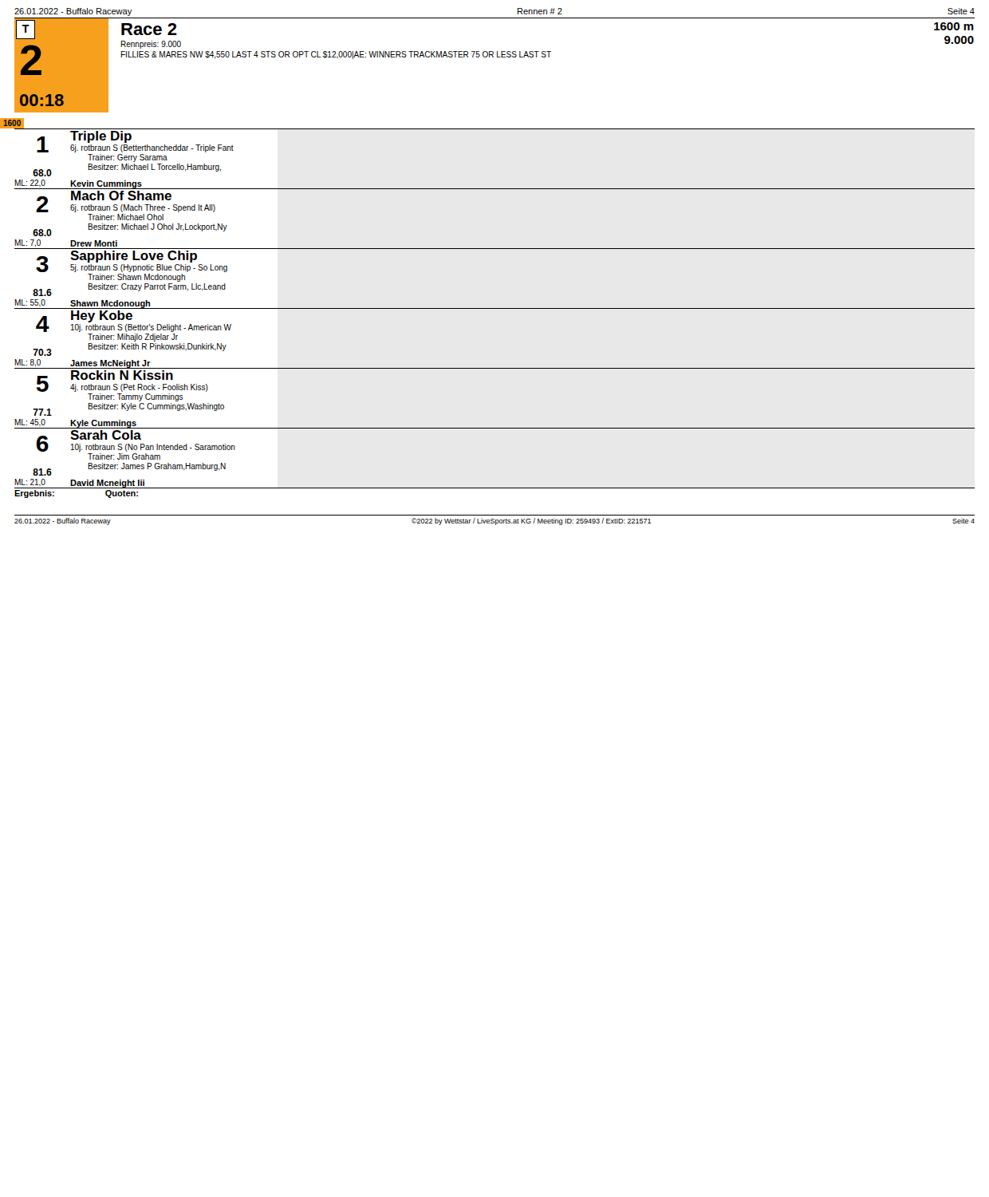26.01.2022 - Buffalo Raceway
Rennen # 2
Seite 4
T
2
00:18
| Race 2 Rennpreis: 9.000 FILLIES & MARES NW $4,550 LAST 4 STS OR OPT CL $12,000/AE: WINNERS TRACKMASTER 75 OR LESS LAST ST | 1600 m 9.000 |
1600
| 1 68.0 | Triple Dip 6j. rotbraun S (Betterthancheddar - Triple Fant Trainer: Gerry Sarama Besitzer: Michael L Torcello,Hamburg, | |
| ML: 22,0 | Kevin Cummings | |
| 2 68.0 | Mach Of Shame 6j. rotbraun S (Mach Three - Spend It All) Trainer: Michael Ohol Besitzer: Michael J Ohol Jr,Lockport,Ny | |
| ML: 7,0 | Drew Monti | |
| 3 81.6 | Sapphire Love Chip 5j. rotbraun S (Hypnotic Blue Chip - So Long Trainer: Shawn Mcdonough Besitzer: Crazy Parrot Farm, Llc,Leand | |
| ML: 55,0 | Shawn Mcdonough | |
| 4 70.3 | Hey Kobe 10j. rotbraun S (Bettor's Delight - American W Trainer: Mihajlo Zdjelar Jr Besitzer: Keith R Pinkowski,Dunkirk,Ny | |
| ML: 8,0 | James McNeight Jr | |
| 5 77.1 | Rockin N Kissin 4j. rotbraun S (Pet Rock - Foolish Kiss) Trainer: Tammy Cummings Besitzer: Kyle C Cummings,Washingto | |
| ML: 45,0 | Kyle Cummings | |
| 6 81.6 | Sarah Cola 10j. rotbraun S (No Pan Intended - Saramotion Trainer: Jim Graham Besitzer: James P Graham,Hamburg,N | |
| ML: 21,0 | David Mcneight Iii | |
| Ergebnis: Quoten: |
26.01.2022 - Buffalo Raceway
©2022 by Wettstar / LiveSports.at KG / Meeting ID: 259493 / ExtID: 221571
Seite 4